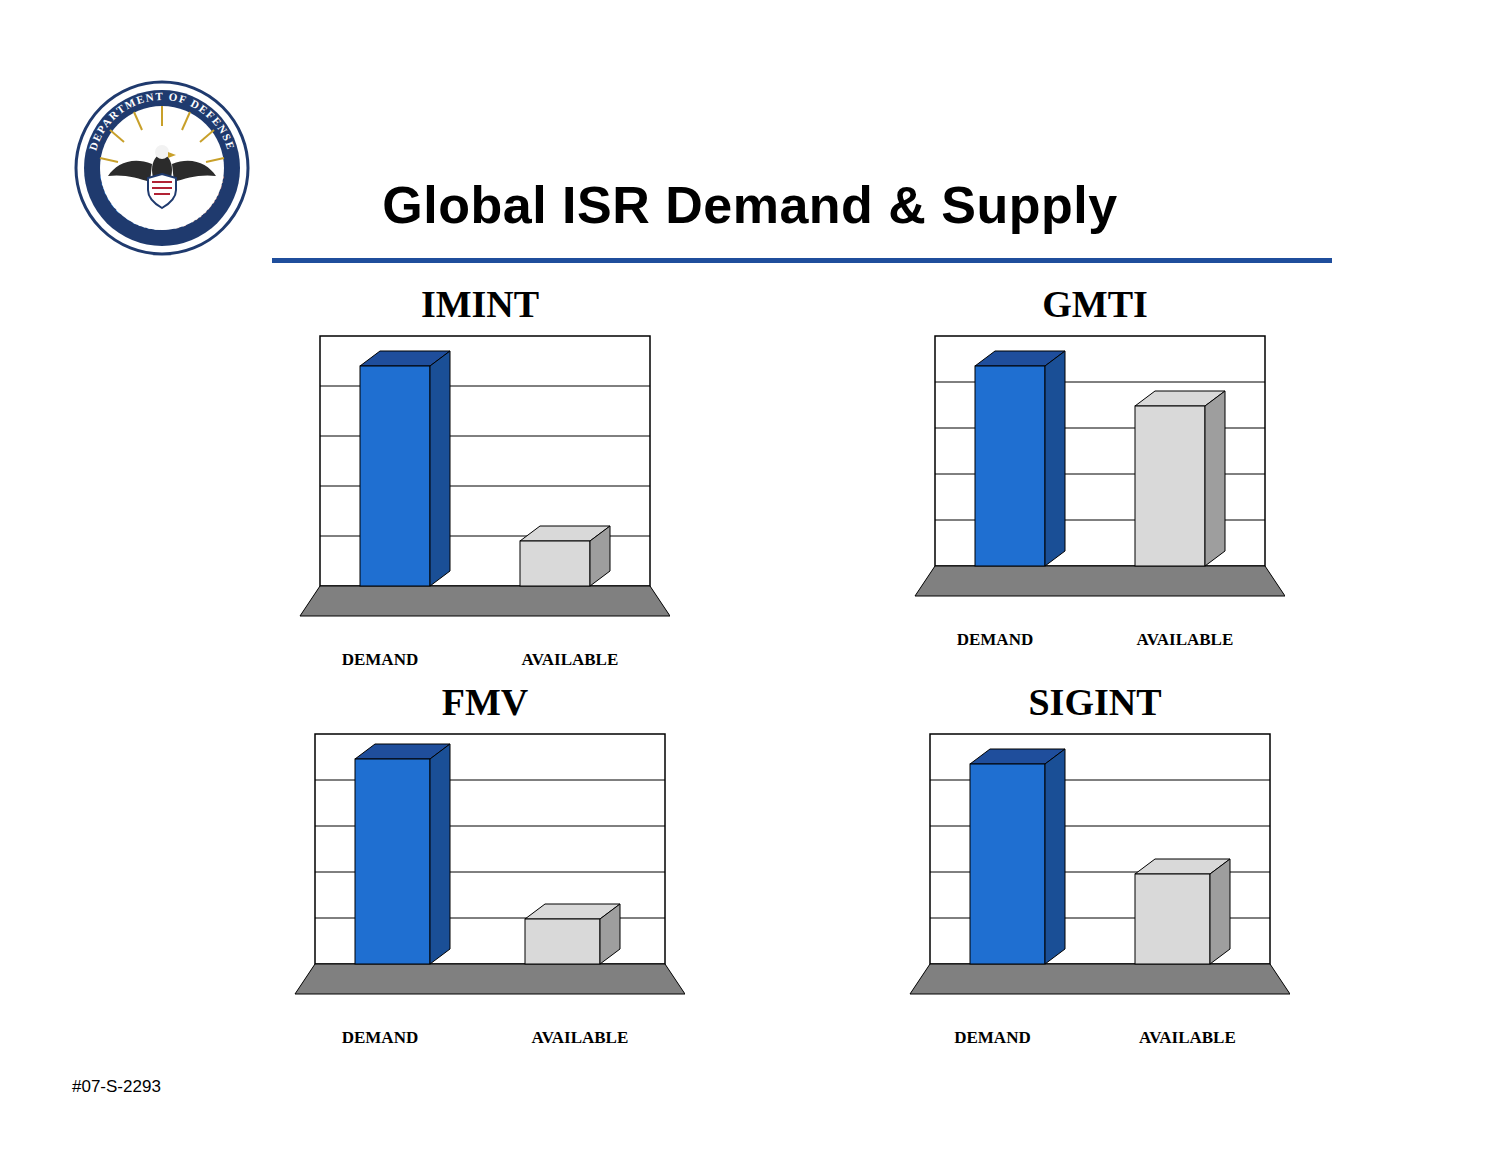DEPARTMENT OF DEFENSE UNITED STATES OF AMERICA
Global ISR Demand & Supply
IMINT
DEMAND AVAILABLE
GMTI
DEMAND AVAILABLE
FMV
DEMAND AVAILABLE
SIGINT
DEMAND AVAILABLE
#07-S-2293